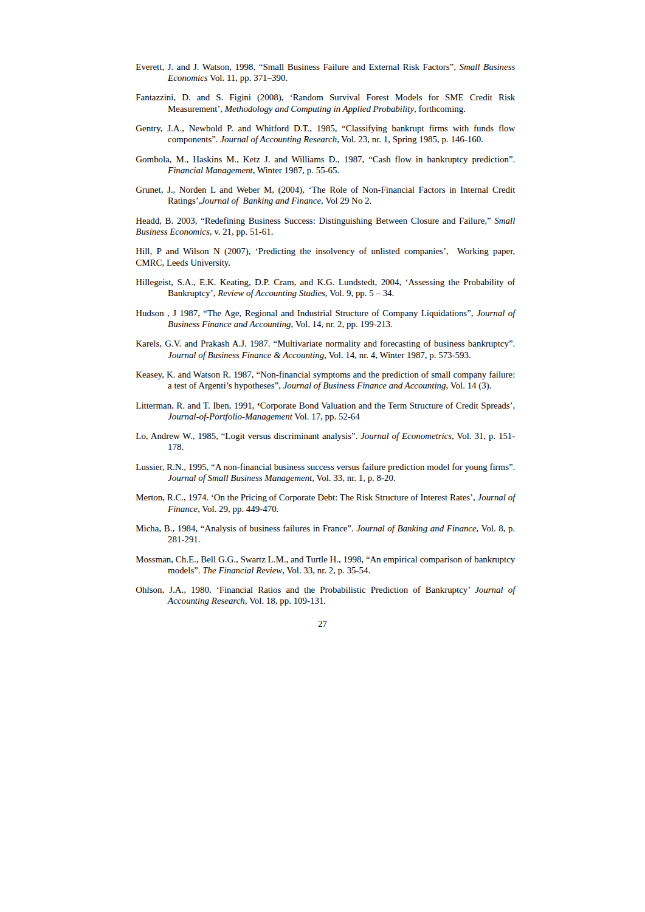Everett, J. and J. Watson, 1998, “Small Business Failure and External Risk Factors”, Small Business Economics Vol. 11, pp. 371–390.
Fantazzini, D. and S. Figini (2008), ‘Random Survival Forest Models for SME Credit Risk Measurement’, Methodology and Computing in Applied Probability, forthcoming.
Gentry, J.A., Newbold P. and Whitford D.T., 1985, “Classifying bankrupt firms with funds flow components”. Journal of Accounting Research, Vol. 23, nr. 1, Spring 1985, p. 146-160.
Gombola, M., Haskins M., Ketz J. and Williams D., 1987, “Cash flow in bankruptcy prediction”. Financial Management, Winter 1987, p. 55-65.
Grunet, J., Norden L and Weber M, (2004), ‘The Role of Non-Financial Factors in Internal Credit Ratings’,Journal of Banking and Finance, Vol 29 No 2.
Headd, B. 2003, “Redefining Business Success: Distinguishing Between Closure and Failure,” Small Business Economics, v. 21, pp. 51-61.
Hill, P and Wilson N (2007), ‘Predicting the insolvency of unlisted companies’, Working paper, CMRC, Leeds University.
Hillegeist, S.A., E.K. Keating, D.P. Cram, and K.G. Lundstedt, 2004, ‘Assessing the Probability of Bankruptcy’, Review of Accounting Studies, Vol. 9, pp. 5 – 34.
Hudson , J 1987, “The Age, Regional and Industrial Structure of Company Liquidations”, Journal of Business Finance and Accounting, Vol. 14, nr. 2, pp. 199-213.
Karels, G.V. and Prakash A.J. 1987. “Multivariate normality and forecasting of business bankruptcy”. Journal of Business Finance & Accounting, Vol. 14, nr. 4, Winter 1987, p. 573-593.
Keasey, K. and Watson R. 1987, “Non-financial symptoms and the prediction of small company failure: a test of Argenti’s hypotheses”, Journal of Business Finance and Accounting, Vol. 14 (3).
Litterman, R. and T. Iben, 1991, ‘Corporate Bond Valuation and the Term Structure of Credit Spreads’, Journal-of-Portfolio-Management Vol. 17, pp. 52-64
Lo, Andrew W., 1985, “Logit versus discriminant analysis”. Journal of Econometrics, Vol. 31, p. 151-178.
Lussier, R.N., 1995, “A non-financial business success versus failure prediction model for young firms”. Journal of Small Business Management, Vol. 33, nr. 1, p. 8-20.
Merton, R.C., 1974. ‘On the Pricing of Corporate Debt: The Risk Structure of Interest Rates’, Journal of Finance, Vol. 29, pp. 449-470.
Micha, B., 1984, “Analysis of business failures in France”. Journal of Banking and Finance, Vol. 8, p. 281-291.
Mossman, Ch.E., Bell G.G., Swartz L.M., and Turtle H., 1998, “An empirical comparison of bankruptcy models”. The Financial Review, Vol. 33, nr. 2, p. 35-54.
Ohlson, J.A., 1980, ‘Financial Ratios and the Probabilistic Prediction of Bankruptcy’ Journal of Accounting Research, Vol. 18, pp. 109-131.
27